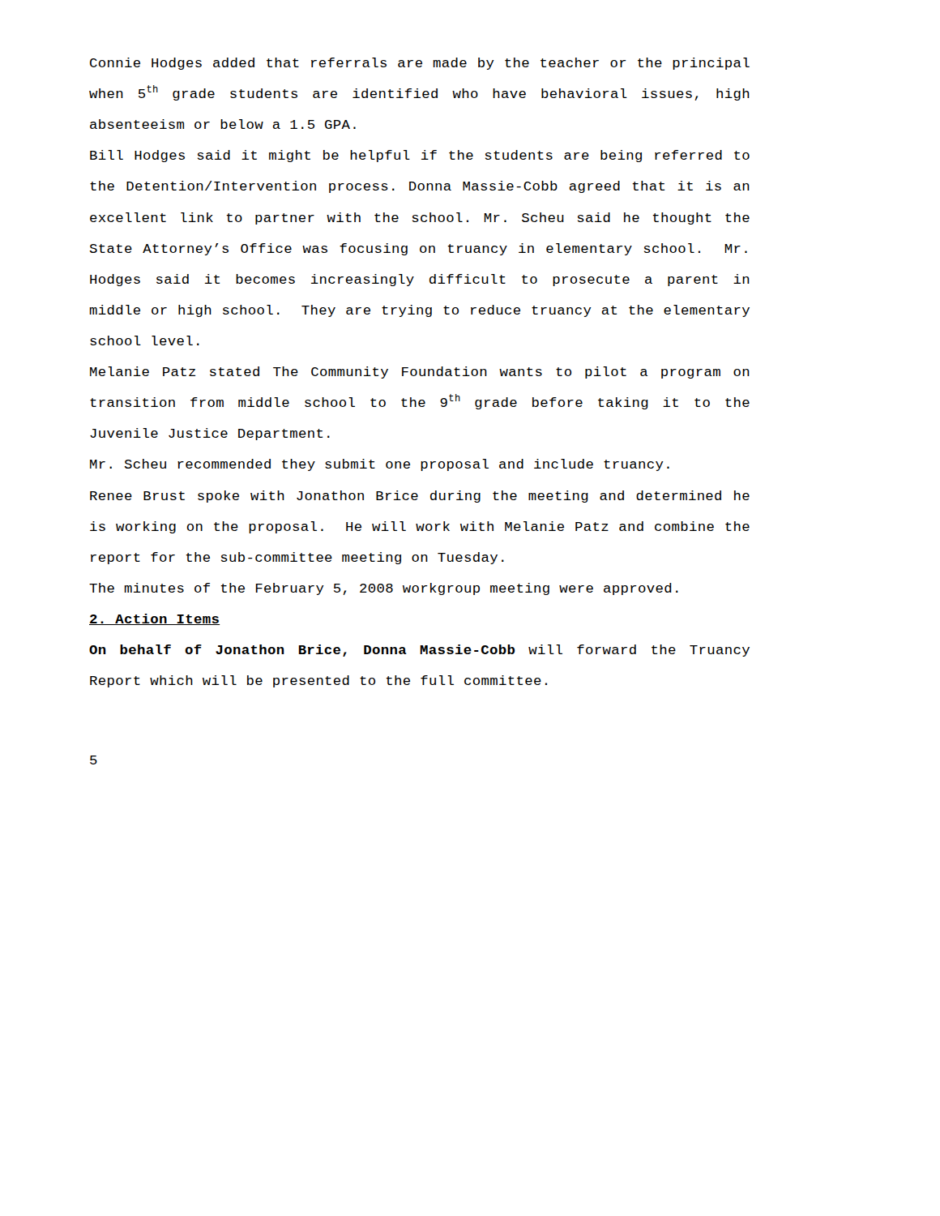Connie Hodges added that referrals are made by the teacher or the principal when 5th grade students are identified who have behavioral issues, high absenteeism or below a 1.5 GPA.
Bill Hodges said it might be helpful if the students are being referred to the Detention/Intervention process. Donna Massie-Cobb agreed that it is an excellent link to partner with the school. Mr. Scheu said he thought the State Attorney’s Office was focusing on truancy in elementary school. Mr. Hodges said it becomes increasingly difficult to prosecute a parent in middle or high school. They are trying to reduce truancy at the elementary school level.
Melanie Patz stated The Community Foundation wants to pilot a program on transition from middle school to the 9th grade before taking it to the Juvenile Justice Department.
Mr. Scheu recommended they submit one proposal and include truancy.
Renee Brust spoke with Jonathon Brice during the meeting and determined he is working on the proposal. He will work with Melanie Patz and combine the report for the sub-committee meeting on Tuesday.
The minutes of the February 5, 2008 workgroup meeting were approved.
2. Action Items
On behalf of Jonathon Brice, Donna Massie-Cobb will forward the Truancy Report which will be presented to the full committee.
5